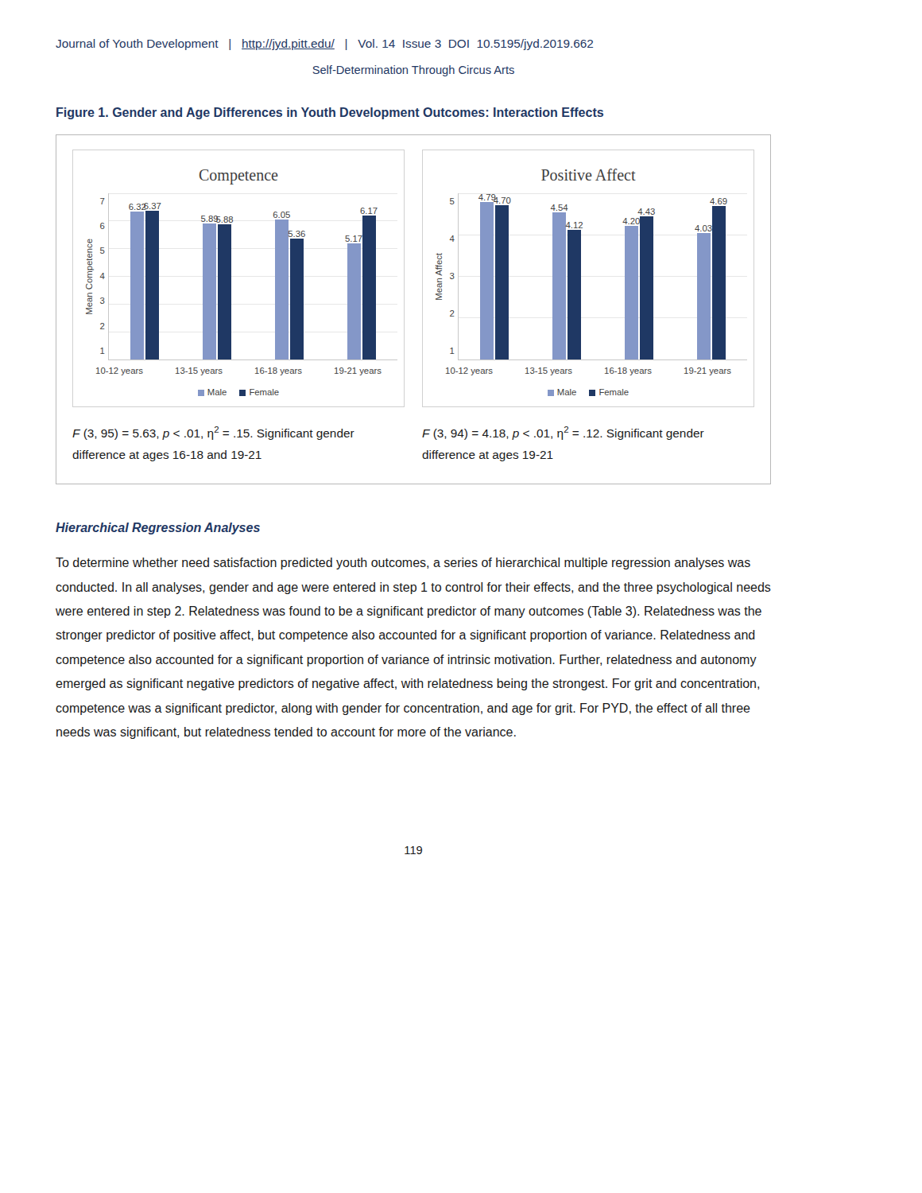Journal of Youth Development | http://jyd.pitt.edu/ | Vol. 14 Issue 3 DOI 10.5195/jyd.2019.662
Self-Determination Through Circus Arts
Figure 1. Gender and Age Differences in Youth Development Outcomes: Interaction Effects
Competence
Mean Competence
7654321
6.32
6.37
5.89
5.88
6.05
5.36
5.17
6.17
10-12 years 13-15 years 16-18 years 19-21 years
Male Female
Positive Affect
Mean Affect
54321
4.79
4.70
4.54
4.12
4.20
4.43
4.03
4.69
10-12 years 13-15 years 16-18 years 19-21 years
Male Female
F (3, 95) = 5.63, p < .01, η2 = .15. Significant gender difference at ages 16-18 and 19-21
F (3, 94) = 4.18, p < .01, η2 = .12. Significant gender difference at ages 19-21
Hierarchical Regression Analyses
To determine whether need satisfaction predicted youth outcomes, a series of hierarchical multiple regression analyses was conducted. In all analyses, gender and age were entered in step 1 to control for their effects, and the three psychological needs were entered in step 2. Relatedness was found to be a significant predictor of many outcomes (Table 3). Relatedness was the stronger predictor of positive affect, but competence also accounted for a significant proportion of variance. Relatedness and competence also accounted for a significant proportion of variance of intrinsic motivation. Further, relatedness and autonomy emerged as significant negative predictors of negative affect, with relatedness being the strongest. For grit and concentration, competence was a significant predictor, along with gender for concentration, and age for grit. For PYD, the effect of all three needs was significant, but relatedness tended to account for more of the variance.
119